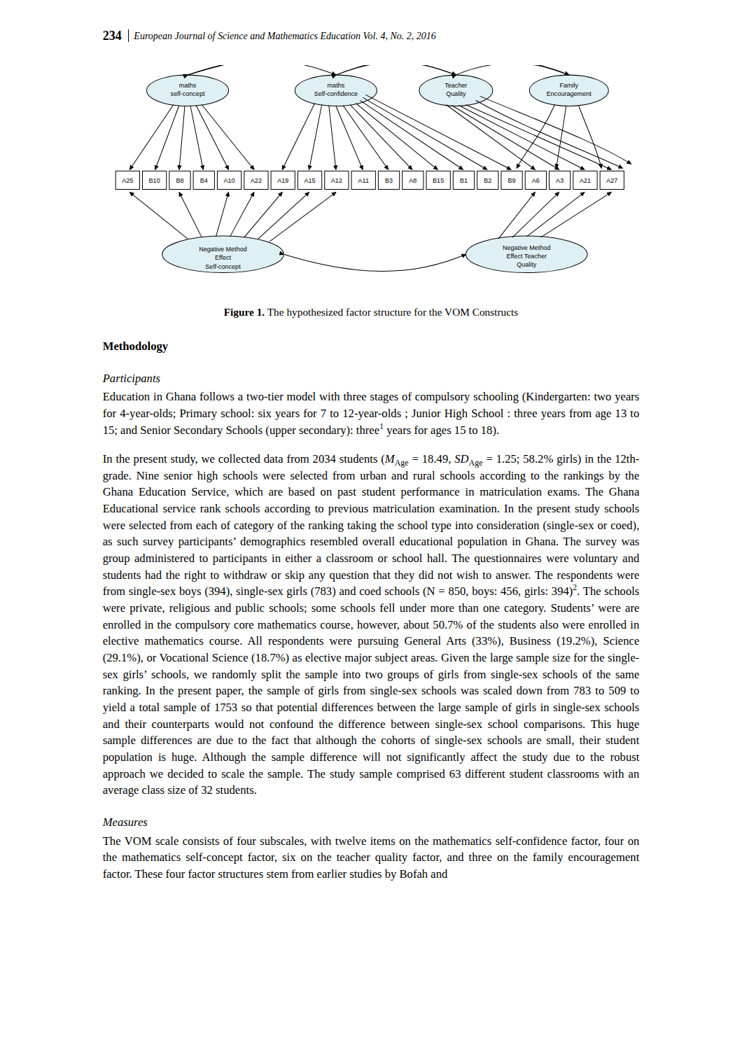234 European Journal of Science and Mathematics Education Vol. 4, No. 2, 2016
maths self-concept maths Self-confidence Teacher Quality Family Encouragement A25 B10 B8 B4 A10 A22 A19 A15 A12 A11 B3 A8 B15 B1 B2 B9 A6 A3 A21 A27 Negative Method Effect Self-concept Negative Method Effect Teacher Quality
Figure 1. The hypothesized factor structure for the VOM Constructs
Methodology
Participants
Education in Ghana follows a two-tier model with three stages of compulsory schooling (Kindergarten: two years for 4-year-olds; Primary school: six years for 7 to 12-year-olds ; Junior High School : three years from age 13 to 15; and Senior Secondary Schools (upper secondary): three1 years for ages 15 to 18).
In the present study, we collected data from 2034 students (MAge = 18.49, SDAge = 1.25; 58.2% girls) in the 12th-grade. Nine senior high schools were selected from urban and rural schools according to the rankings by the Ghana Education Service, which are based on past student performance in matriculation exams. The Ghana Educational service rank schools according to previous matriculation examination. In the present study schools were selected from each of category of the ranking taking the school type into consideration (single-sex or coed), as such survey participants’ demographics resembled overall educational population in Ghana. The survey was group administered to participants in either a classroom or school hall. The questionnaires were voluntary and students had the right to withdraw or skip any question that they did not wish to answer. The respondents were from single-sex boys (394), single-sex girls (783) and coed schools (N = 850, boys: 456, girls: 394)2. The schools were private, religious and public schools; some schools fell under more than one category. Students’ were are enrolled in the compulsory core mathematics course, however, about 50.7% of the students also were enrolled in elective mathematics course. All respondents were pursuing General Arts (33%), Business (19.2%), Science (29.1%), or Vocational Science (18.7%) as elective major subject areas. Given the large sample size for the single-sex girls’ schools, we randomly split the sample into two groups of girls from single-sex schools of the same ranking. In the present paper, the sample of girls from single-sex schools was scaled down from 783 to 509 to yield a total sample of 1753 so that potential differences between the large sample of girls in single-sex schools and their counterparts would not confound the difference between single-sex school comparisons. This huge sample differences are due to the fact that although the cohorts of single-sex schools are small, their student population is huge. Although the sample difference will not significantly affect the study due to the robust approach we decided to scale the sample. The study sample comprised 63 different student classrooms with an average class size of 32 students.
Measures
The VOM scale consists of four subscales, with twelve items on the mathematics self-confidence factor, four on the mathematics self-concept factor, six on the teacher quality factor, and three on the family encouragement factor. These four factor structures stem from earlier studies by Bofah and